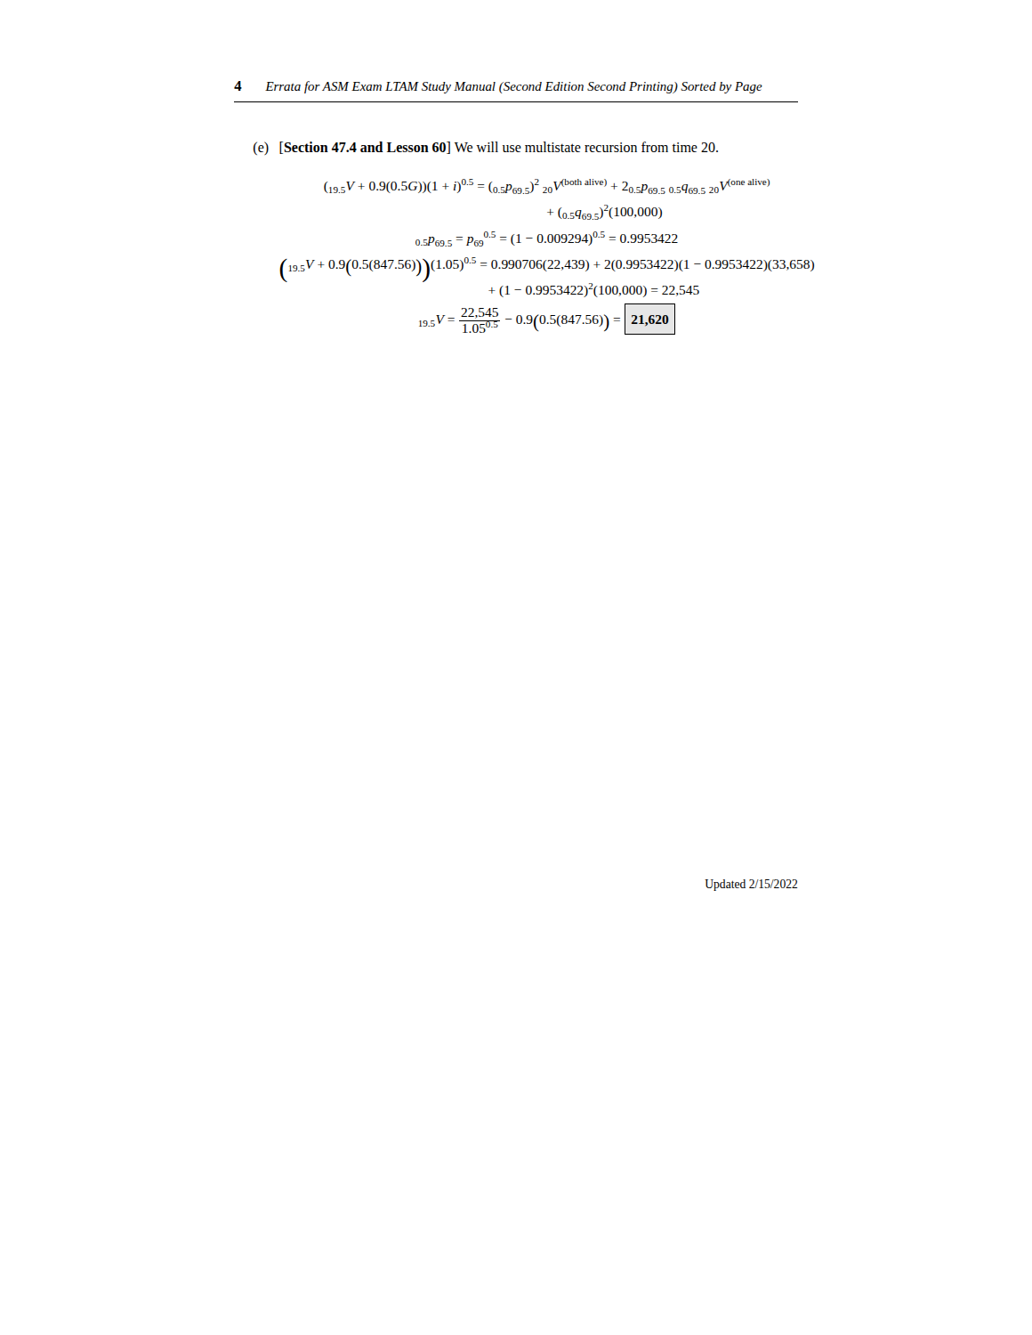4 Errata for ASM Exam LTAM Study Manual (Second Edition Second Printing) Sorted by Page
(e)
[Section 47.4 and Lesson 60] We will use multistate recursion from time 20.
(19.5V + 0.9(0.5G))(1 + i)0.5 = (0.5p69.5)2 20V(both alive) + 20.5p69.5 0.5q69.5 20V(one alive) + (0.5q69.5)2(100,000) 0.5p69.5 = p690.5 = (1 − 0.009294)0.5 = 0.9953422 (19.5V + 0.9(0.5(847.56)))(1.05)0.5 = 0.990706(22,439) + 2(0.9953422)(1 − 0.9953422)(33,658) + (1 − 0.9953422)2(100,000) = 22,545 19.5V = 22,5451.050.5 − 0.9(0.5(847.56)) = 21,620
Updated 2/15/2022